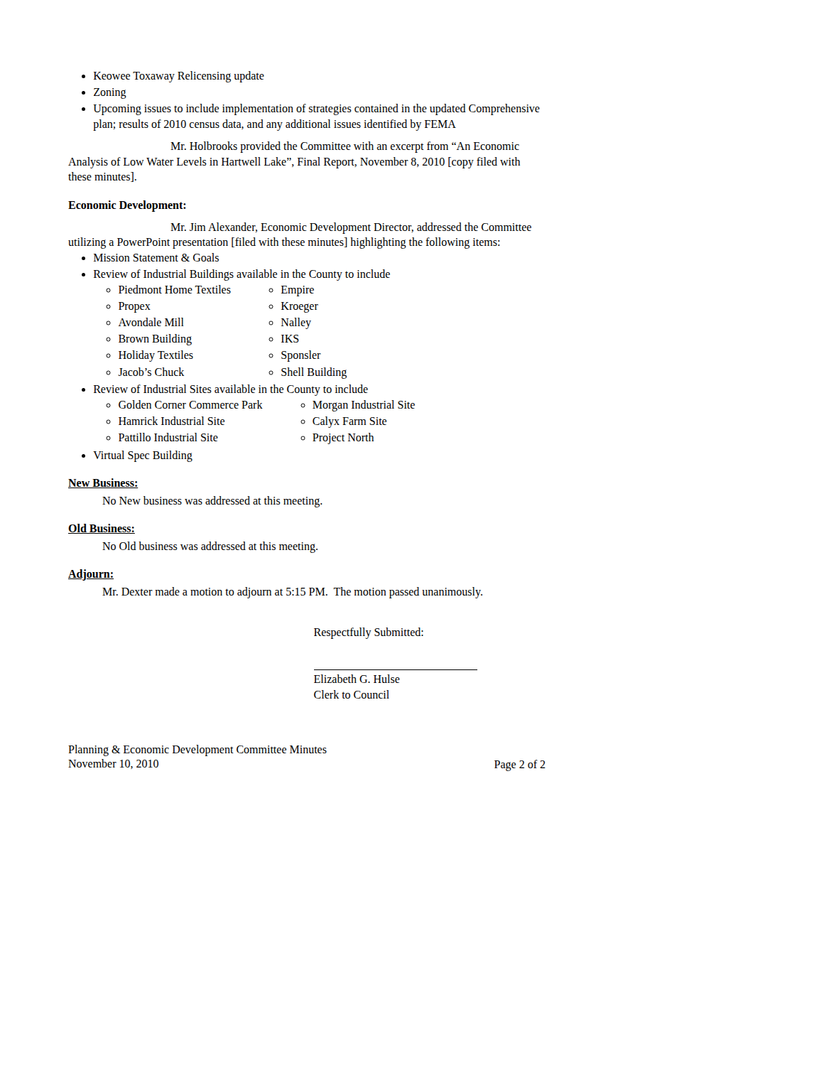Keowee Toxaway Relicensing update
Zoning
Upcoming issues to include implementation of strategies contained in the updated Comprehensive plan; results of 2010 census data, and any additional issues identified by FEMA
Mr. Holbrooks provided the Committee with an excerpt from “An Economic Analysis of Low Water Levels in Hartwell Lake”, Final Report, November 8, 2010 [copy filed with these minutes].
Economic Development:
Mr. Jim Alexander, Economic Development Director, addressed the Committee utilizing a PowerPoint presentation [filed with these minutes] highlighting the following items:
Mission Statement & Goals
Review of Industrial Buildings available in the County to include
Piedmont Home Textiles
Propex
Avondale Mill
Brown Building
Holiday Textiles
Jacob’s Chuck
Empire
Kroeger
Nalley
IKS
Sponsler
Shell Building
Review of Industrial Sites available in the County to include
Golden Corner Commerce Park
Hamrick Industrial Site
Pattillo Industrial Site
Morgan Industrial Site
Calyx Farm Site
Project North
Virtual Spec Building
New Business:
No New business was addressed at this meeting.
Old Business:
No Old business was addressed at this meeting.
Adjourn:
Mr. Dexter made a motion to adjourn at 5:15 PM. The motion passed unanimously.
Respectfully Submitted:
Elizabeth G. Hulse
Clerk to Council
Planning & Economic Development Committee Minutes
November 10, 2010
Page 2 of 2